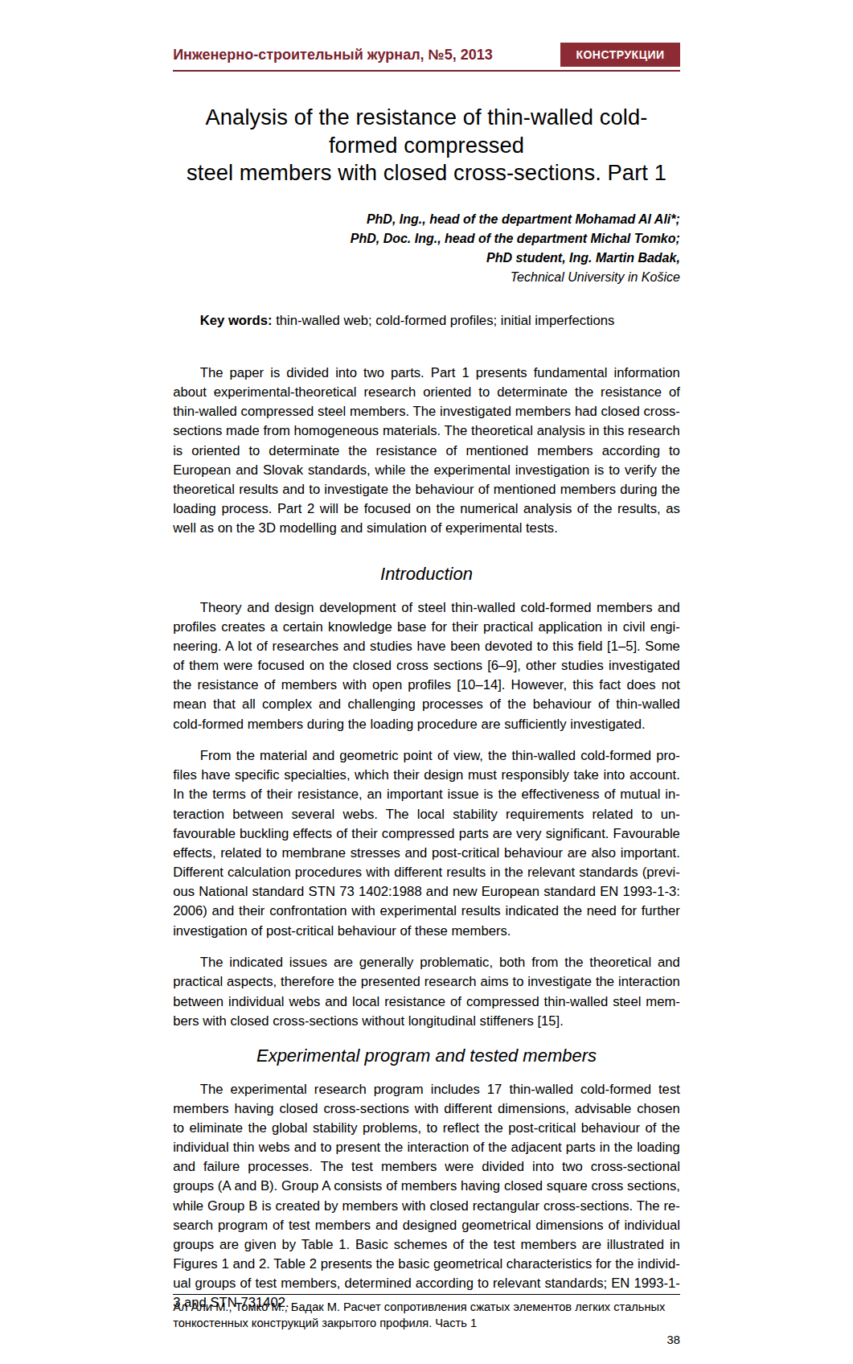Инженерно-строительный журнал, №5, 2013
КОНСТРУКЦИИ
Analysis of the resistance of thin-walled cold-formed compressed
steel members with closed cross-sections. Part 1
PhD, Ing., head of the department Mohamad Al Ali*;
PhD, Doc. Ing., head of the department Michal Tomko;
PhD student, Ing. Martin Badak,
Technical University in Košice
Key words: thin-walled web; cold-formed profiles; initial imperfections
The paper is divided into two parts. Part 1 presents fundamental information about experimental-theoretical research oriented to determinate the resistance of thin-walled compressed steel members. The investigated members had closed cross-sections made from homogeneous materials. The theoretical analysis in this research is oriented to determinate the resistance of mentioned members according to European and Slovak standards, while the experimental investigation is to verify the theoretical results and to investigate the behaviour of mentioned members during the loading process. Part 2 will be focused on the numerical analysis of the results, as well as on the 3D modelling and simulation of experimental tests.
Introduction
Theory and design development of steel thin-walled cold-formed members and profiles creates a certain knowledge base for their practical application in civil engineering. A lot of researches and studies have been devoted to this field [1–5]. Some of them were focused on the closed cross sections [6–9], other studies investigated the resistance of members with open profiles [10–14]. However, this fact does not mean that all complex and challenging processes of the behaviour of thin-walled cold-formed members during the loading procedure are sufficiently investigated.
From the material and geometric point of view, the thin-walled cold-formed profiles have specific specialties, which their design must responsibly take into account. In the terms of their resistance, an important issue is the effectiveness of mutual interaction between several webs. The local stability requirements related to unfavourable buckling effects of their compressed parts are very significant. Favourable effects, related to membrane stresses and post-critical behaviour are also important. Different calculation procedures with different results in the relevant standards (previous National standard STN 73 1402:1988 and new European standard EN 1993-1-3: 2006) and their confrontation with experimental results indicated the need for further investigation of post-critical behaviour of these members.
The indicated issues are generally problematic, both from the theoretical and practical aspects, therefore the presented research aims to investigate the interaction between individual webs and local resistance of compressed thin-walled steel members with closed cross-sections without longitudinal stiffeners [15].
Experimental program and tested members
The experimental research program includes 17 thin-walled cold-formed test members having closed cross-sections with different dimensions, advisable chosen to eliminate the global stability problems, to reflect the post-critical behaviour of the individual thin webs and to present the interaction of the adjacent parts in the loading and failure processes. The test members were divided into two cross-sectional groups (A and B). Group A consists of members having closed square cross sections, while Group B is created by members with closed rectangular cross-sections. The research program of test members and designed geometrical dimensions of individual groups are given by Table 1. Basic schemes of the test members are illustrated in Figures 1 and 2. Table 2 presents the basic geometrical characteristics for the individual groups of test members, determined according to relevant standards; EN 1993-1-3 and STN 731402.
Ал Али М., Томко М., Бадак М. Расчет сопротивления сжатых элементов легких стальных тонкостенных конструкций закрытого профиля. Часть 1
38